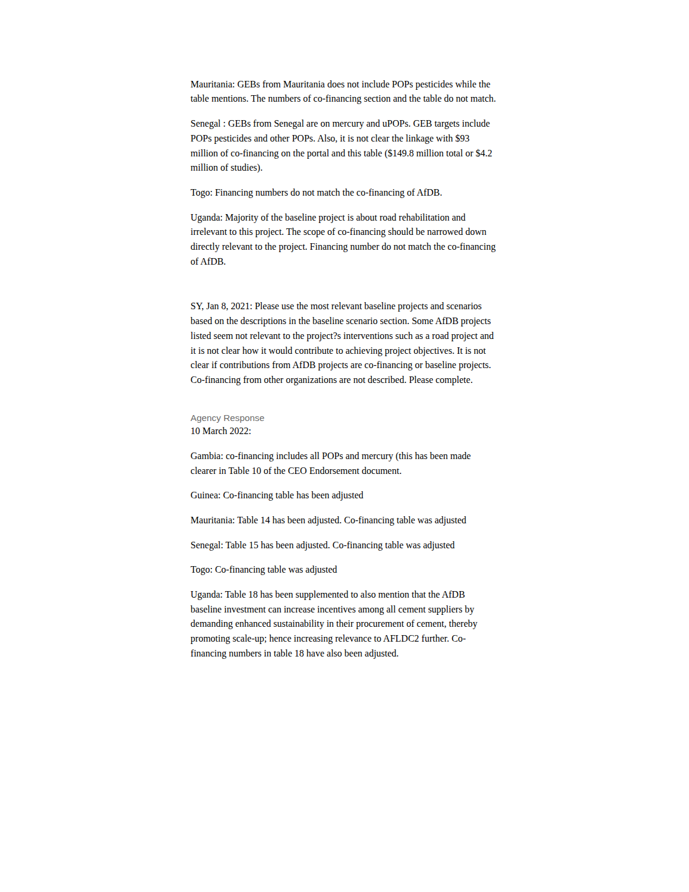Mauritania: GEBs from Mauritania does not include POPs pesticides while the table mentions. The numbers of co-financing section and the table do not match.
Senegal : GEBs from Senegal are on mercury and uPOPs. GEB targets include POPs pesticides and other POPs. Also, it is not clear the linkage with $93 million of co-financing on the portal and this table ($149.8 million total or $4.2 million of studies).
Togo: Financing numbers do not match the co-financing of AfDB.
Uganda: Majority of the baseline project is about road rehabilitation and irrelevant to this project. The scope of co-financing should be narrowed down directly relevant to the project. Financing number do not match the co-financing of AfDB.
SY, Jan 8, 2021: Please use the most relevant baseline projects and scenarios based on the descriptions in the baseline scenario section. Some AfDB projects listed seem not relevant to the project?s interventions such as a road project and it is not clear how it would contribute to achieving project objectives. It is not clear if contributions from AfDB projects are co-financing or baseline projects. Co-financing from other organizations are not described. Please complete.
Agency Response
10 March 2022:
Gambia: co-financing includes all POPs and mercury (this has been made clearer in Table 10 of the CEO Endorsement document.
Guinea: Co-financing table has been adjusted
Mauritania: Table 14 has been adjusted. Co-financing table was adjusted
Senegal: Table 15 has been adjusted. Co-financing table was adjusted
Togo: Co-financing table was adjusted
Uganda: Table 18 has been supplemented to also mention that the AfDB baseline investment can increase incentives among all cement suppliers by demanding enhanced sustainability in their procurement of cement, thereby promoting scale-up; hence increasing relevance to AFLDC2 further. Co-financing numbers in table 18 have also been adjusted.